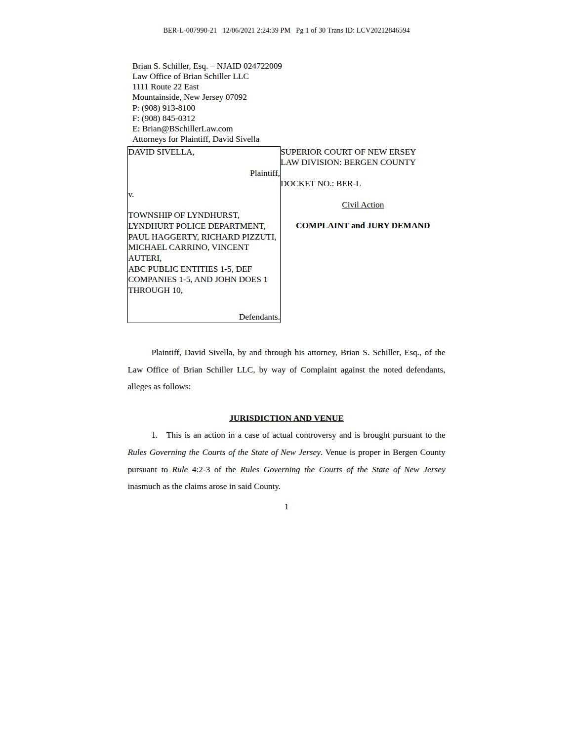BER-L-007990-21 12/06/2021 2:24:39 PM Pg 1 of 30 Trans ID: LCV20212846594
Brian S. Schiller, Esq. – NJAID 024722009
Law Office of Brian Schiller LLC
1111 Route 22 East
Mountainside, New Jersey 07092
P: (908) 913-8100
F: (908) 845-0312
E: Brian@BSchillerLaw.com
Attorneys for Plaintiff, David Sivella
| David Sivella, Plaintiff, v. Township of Lyndhurst, Lyndhurt Police Department, Paul Haggerty, Richard Pizzuti, Michael Carrino, Vincent Auteri, ABC Public Entities 1-5, DEF Companies 1-5, and John Does 1 Through 10, Defendants. | Superior Court of New Ersey Law Division: Bergen County Docket No.: BER-L Civil Action COMPLAINT and JURY DEMAND |
Plaintiff, David Sivella, by and through his attorney, Brian S. Schiller, Esq., of the Law Office of Brian Schiller LLC, by way of Complaint against the noted defendants, alleges as follows:
JURISDICTION AND VENUE
1. This is an action in a case of actual controversy and is brought pursuant to the Rules Governing the Courts of the State of New Jersey. Venue is proper in Bergen County pursuant to Rule 4:2-3 of the Rules Governing the Courts of the State of New Jersey inasmuch as the claims arose in said County.
1